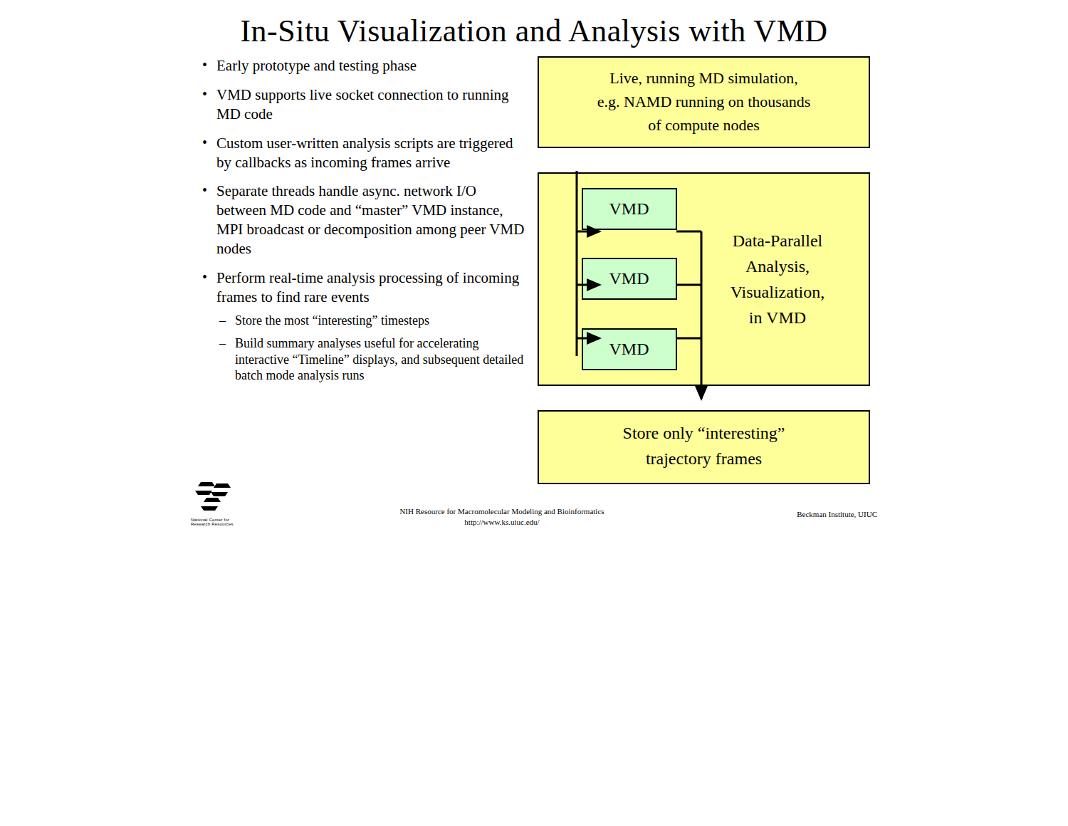In-Situ Visualization and Analysis with VMD
Early prototype and testing phase
VMD supports live socket connection to running MD code
Custom user-written analysis scripts are triggered by callbacks as incoming frames arrive
Separate threads handle async. network I/O between MD code and “master” VMD instance, MPI broadcast or decomposition among peer VMD nodes
Perform real-time analysis processing of incoming frames to find rare events
Store the most “interesting” timesteps
Build summary analyses useful for accelerating interactive “Timeline” displays, and subsequent detailed batch mode analysis runs
Live, running MD simulation,
e.g. NAMD running on thousands
of compute nodes
VMD
VMD
VMD
Data-Parallel
Analysis,
Visualization,
in VMD
Store only “interesting”
trajectory frames
National Center for
Research Resources
NIH Resource for Macromolecular Modeling and Bioinformatics
http://www.ks.uiuc.edu/
Beckman Institute, UIUC